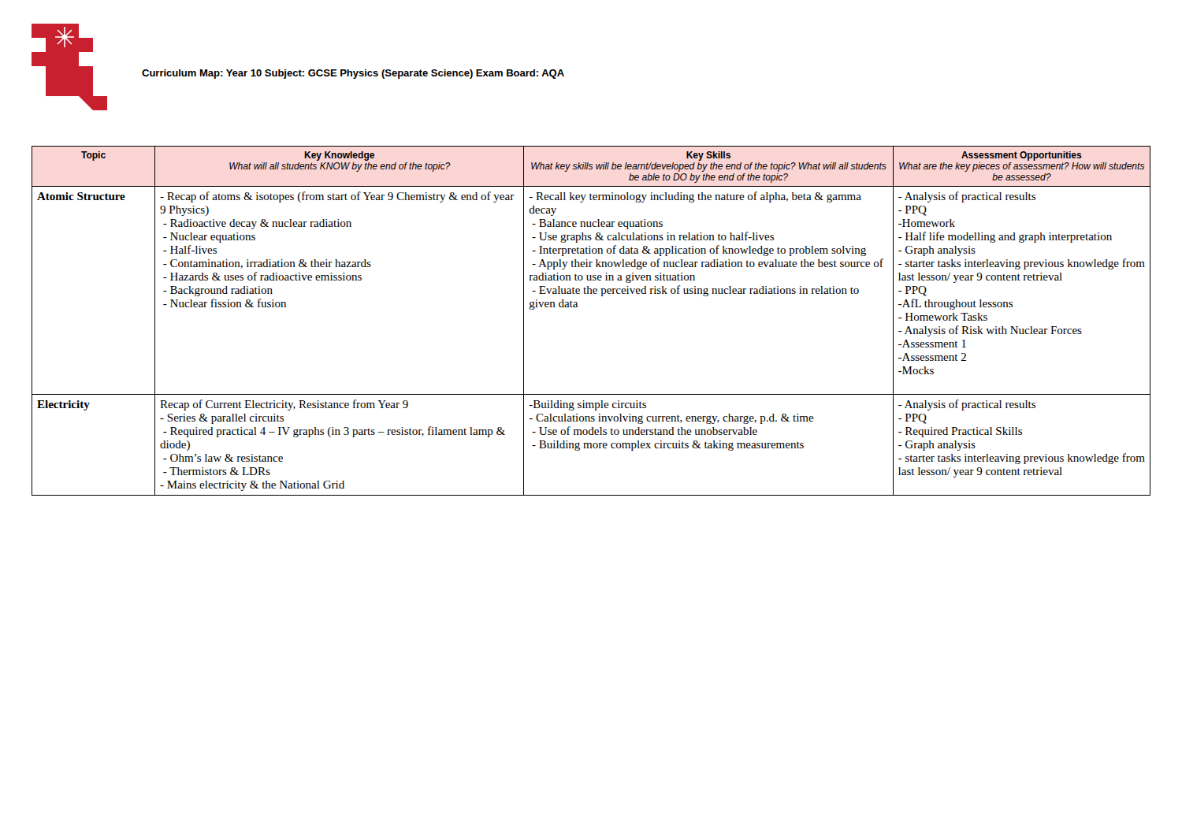Curriculum Map: Year 10 Subject: GCSE Physics (Separate Science) Exam Board: AQA
| Topic | Key Knowledge What will all students KNOW by the end of the topic? | Key Skills What key skills will be learnt/developed by the end of the topic? What will all students be able to DO by the end of the topic? | Assessment Opportunities What are the key pieces of assessment? How will students be assessed? |
| --- | --- | --- | --- |
| Atomic Structure | - Recap of atoms & isotopes (from start of Year 9 Chemistry & end of year 9 Physics) - Radioactive decay & nuclear radiation - Nuclear equations - Half-lives - Contamination, irradiation & their hazards - Hazards & uses of radioactive emissions - Background radiation - Nuclear fission & fusion | - Recall key terminology including the nature of alpha, beta & gamma decay - Balance nuclear equations - Use graphs & calculations in relation to half-lives - Interpretation of data & application of knowledge to problem solving - Apply their knowledge of nuclear radiation to evaluate the best source of radiation to use in a given situation - Evaluate the perceived risk of using nuclear radiations in relation to given data | - Analysis of practical results - PPQ -Homework - Half life modelling and graph interpretation - Graph analysis - starter tasks interleaving previous knowledge from last lesson/ year 9 content retrieval - PPQ -AfL throughout lessons - Homework Tasks - Analysis of Risk with Nuclear Forces -Assessment 1 -Assessment 2 -Mocks |
| Electricity | Recap of Current Electricity, Resistance from Year 9 - Series & parallel circuits - Required practical 4 – IV graphs (in 3 parts – resistor, filament lamp & diode) - Ohm’s law & resistance - Thermistors & LDRs - Mains electricity & the National Grid | -Building simple circuits - Calculations involving current, energy, charge, p.d. & time - Use of models to understand the unobservable - Building more complex circuits & taking measurements | - Analysis of practical results - PPQ - Required Practical Skills - Graph analysis - starter tasks interleaving previous knowledge from last lesson/ year 9 content retrieval |